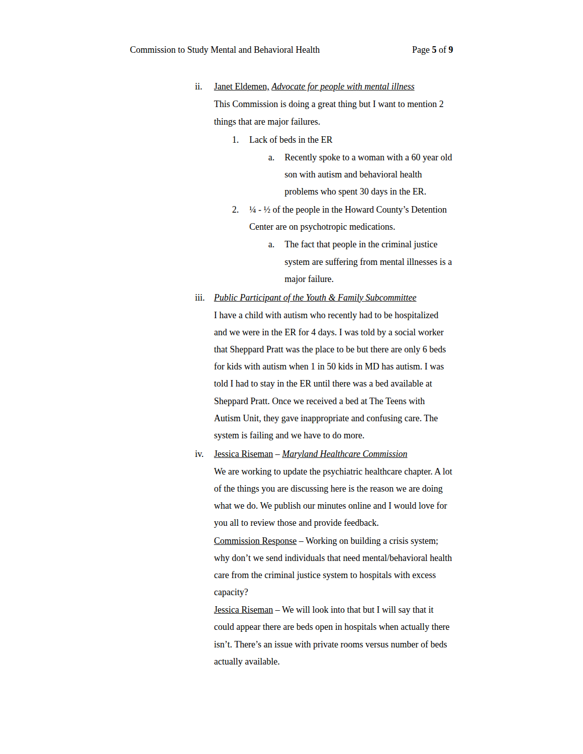Commission to Study Mental and Behavioral Health Page 5 of 9
ii. Janet Eldemen, Advocate for people with mental illness
This Commission is doing a great thing but I want to mention 2 things that are major failures.
1. Lack of beds in the ER
a. Recently spoke to a woman with a 60 year old son with autism and behavioral health problems who spent 30 days in the ER.
2. ¼ - ½ of the people in the Howard County’s Detention Center are on psychotropic medications.
a. The fact that people in the criminal justice system are suffering from mental illnesses is a major failure.
iii. Public Participant of the Youth & Family Subcommittee
I have a child with autism who recently had to be hospitalized and we were in the ER for 4 days. I was told by a social worker that Sheppard Pratt was the place to be but there are only 6 beds for kids with autism when 1 in 50 kids in MD has autism. I was told I had to stay in the ER until there was a bed available at Sheppard Pratt. Once we received a bed at The Teens with Autism Unit, they gave inappropriate and confusing care. The system is failing and we have to do more.
iv. Jessica Riseman – Maryland Healthcare Commission
We are working to update the psychiatric healthcare chapter. A lot of the things you are discussing here is the reason we are doing what we do. We publish our minutes online and I would love for you all to review those and provide feedback.
Commission Response – Working on building a crisis system; why don’t we send individuals that need mental/behavioral health care from the criminal justice system to hospitals with excess capacity?
Jessica Riseman – We will look into that but I will say that it could appear there are beds open in hospitals when actually there isn’t. There’s an issue with private rooms versus number of beds actually available.